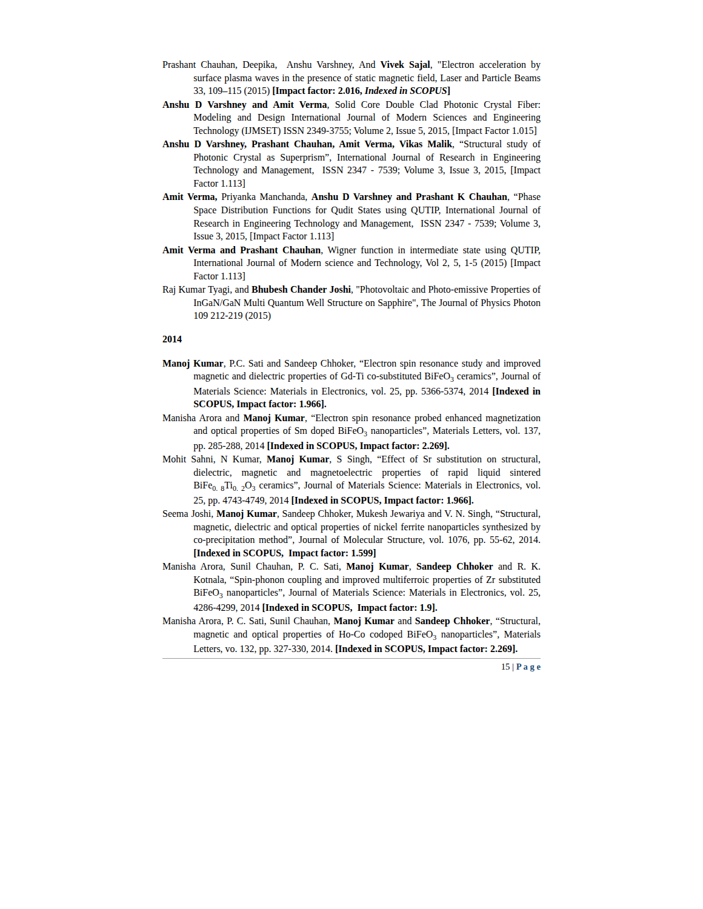Prashant Chauhan, Deepika, Anshu Varshney, And Vivek Sajal, "Electron acceleration by surface plasma waves in the presence of static magnetic field, Laser and Particle Beams 33, 109–115 (2015) [Impact factor: 2.016, Indexed in SCOPUS]
Anshu D Varshney and Amit Verma, Solid Core Double Clad Photonic Crystal Fiber: Modeling and Design International Journal of Modern Sciences and Engineering Technology (IJMSET) ISSN 2349-3755; Volume 2, Issue 5, 2015, [Impact Factor 1.015]
Anshu D Varshney, Prashant Chauhan, Amit Verma, Vikas Malik, “Structural study of Photonic Crystal as Superprism”, International Journal of Research in Engineering Technology and Management, ISSN 2347 - 7539; Volume 3, Issue 3, 2015, [Impact Factor 1.113]
Amit Verma, Priyanka Manchanda, Anshu D Varshney and Prashant K Chauhan, “Phase Space Distribution Functions for Qudit States using QUTIP, International Journal of Research in Engineering Technology and Management, ISSN 2347 - 7539; Volume 3, Issue 3, 2015, [Impact Factor 1.113]
Amit Verma and Prashant Chauhan, Wigner function in intermediate state using QUTIP, International Journal of Modern science and Technology, Vol 2, 5, 1-5 (2015) [Impact Factor 1.113]
Raj Kumar Tyagi, and Bhubesh Chander Joshi, "Photovoltaic and Photo-emissive Properties of InGaN/GaN Multi Quantum Well Structure on Sapphire", The Journal of Physics Photon 109 212-219 (2015)
2014
Manoj Kumar, P.C. Sati and Sandeep Chhoker, “Electron spin resonance study and improved magnetic and dielectric properties of Gd-Ti co-substituted BiFeO3 ceramics”, Journal of Materials Science: Materials in Electronics, vol. 25, pp. 5366-5374, 2014 [Indexed in SCOPUS, Impact factor: 1.966].
Manisha Arora and Manoj Kumar, “Electron spin resonance probed enhanced magnetization and optical properties of Sm doped BiFeO3 nanoparticles”, Materials Letters, vol. 137, pp. 285-288, 2014 [Indexed in SCOPUS, Impact factor: 2.269].
Mohit Sahni, N Kumar, Manoj Kumar, S Singh, “Effect of Sr substitution on structural, dielectric, magnetic and magnetoelectric properties of rapid liquid sintered BiFe0. 8Ti0. 2O3 ceramics”, Journal of Materials Science: Materials in Electronics, vol. 25, pp. 4743-4749, 2014 [Indexed in SCOPUS, Impact factor: 1.966].
Seema Joshi, Manoj Kumar, Sandeep Chhoker, Mukesh Jewariya and V. N. Singh, “Structural, magnetic, dielectric and optical properties of nickel ferrite nanoparticles synthesized by co-precipitation method”, Journal of Molecular Structure, vol. 1076, pp. 55-62, 2014. [Indexed in SCOPUS, Impact factor: 1.599]
Manisha Arora, Sunil Chauhan, P. C. Sati, Manoj Kumar, Sandeep Chhoker and R. K. Kotnala, “Spin-phonon coupling and improved multiferroic properties of Zr substituted BiFeO3 nanoparticles”, Journal of Materials Science: Materials in Electronics, vol. 25, 4286-4299, 2014 [Indexed in SCOPUS, Impact factor: 1.9].
Manisha Arora, P. C. Sati, Sunil Chauhan, Manoj Kumar and Sandeep Chhoker, “Structural, magnetic and optical properties of Ho-Co codoped BiFeO3 nanoparticles”, Materials Letters, vo. 132, pp. 327-330, 2014. [Indexed in SCOPUS, Impact factor: 2.269].
15 | P a g e